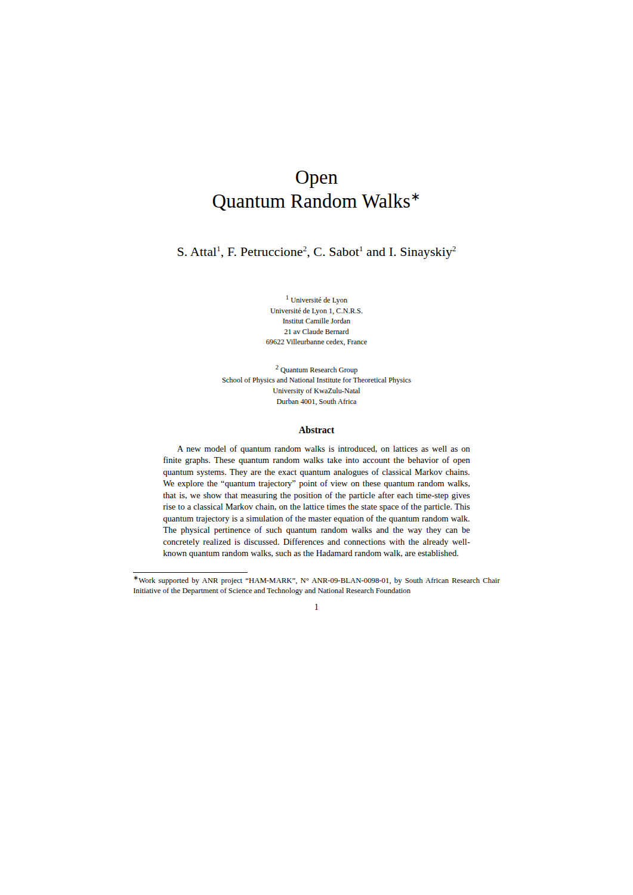Open
Quantum Random Walks∗
S. Attal1, F. Petruccione2, C. Sabot1 and I. Sinayskiy2
1 Université de Lyon
Université de Lyon 1, C.N.R.S.
Institut Camille Jordan
21 av Claude Bernard
69622 Villeurbanne cedex, France
2 Quantum Research Group
School of Physics and National Institute for Theoretical Physics
University of KwaZulu-Natal
Durban 4001, South Africa
Abstract
A new model of quantum random walks is introduced, on lattices as well as on finite graphs. These quantum random walks take into account the behavior of open quantum systems. They are the exact quantum analogues of classical Markov chains. We explore the “quantum trajectory” point of view on these quantum random walks, that is, we show that measuring the position of the particle after each time-step gives rise to a classical Markov chain, on the lattice times the state space of the particle. This quantum trajectory is a simulation of the master equation of the quantum random walk. The physical pertinence of such quantum random walks and the way they can be concretely realized is discussed. Differences and connections with the already well-known quantum random walks, such as the Hadamard random walk, are established.
∗Work supported by ANR project “HAM-MARK”, N° ANR-09-BLAN-0098-01, by South African Research Chair Initiative of the Department of Science and Technology and National Research Foundation
1